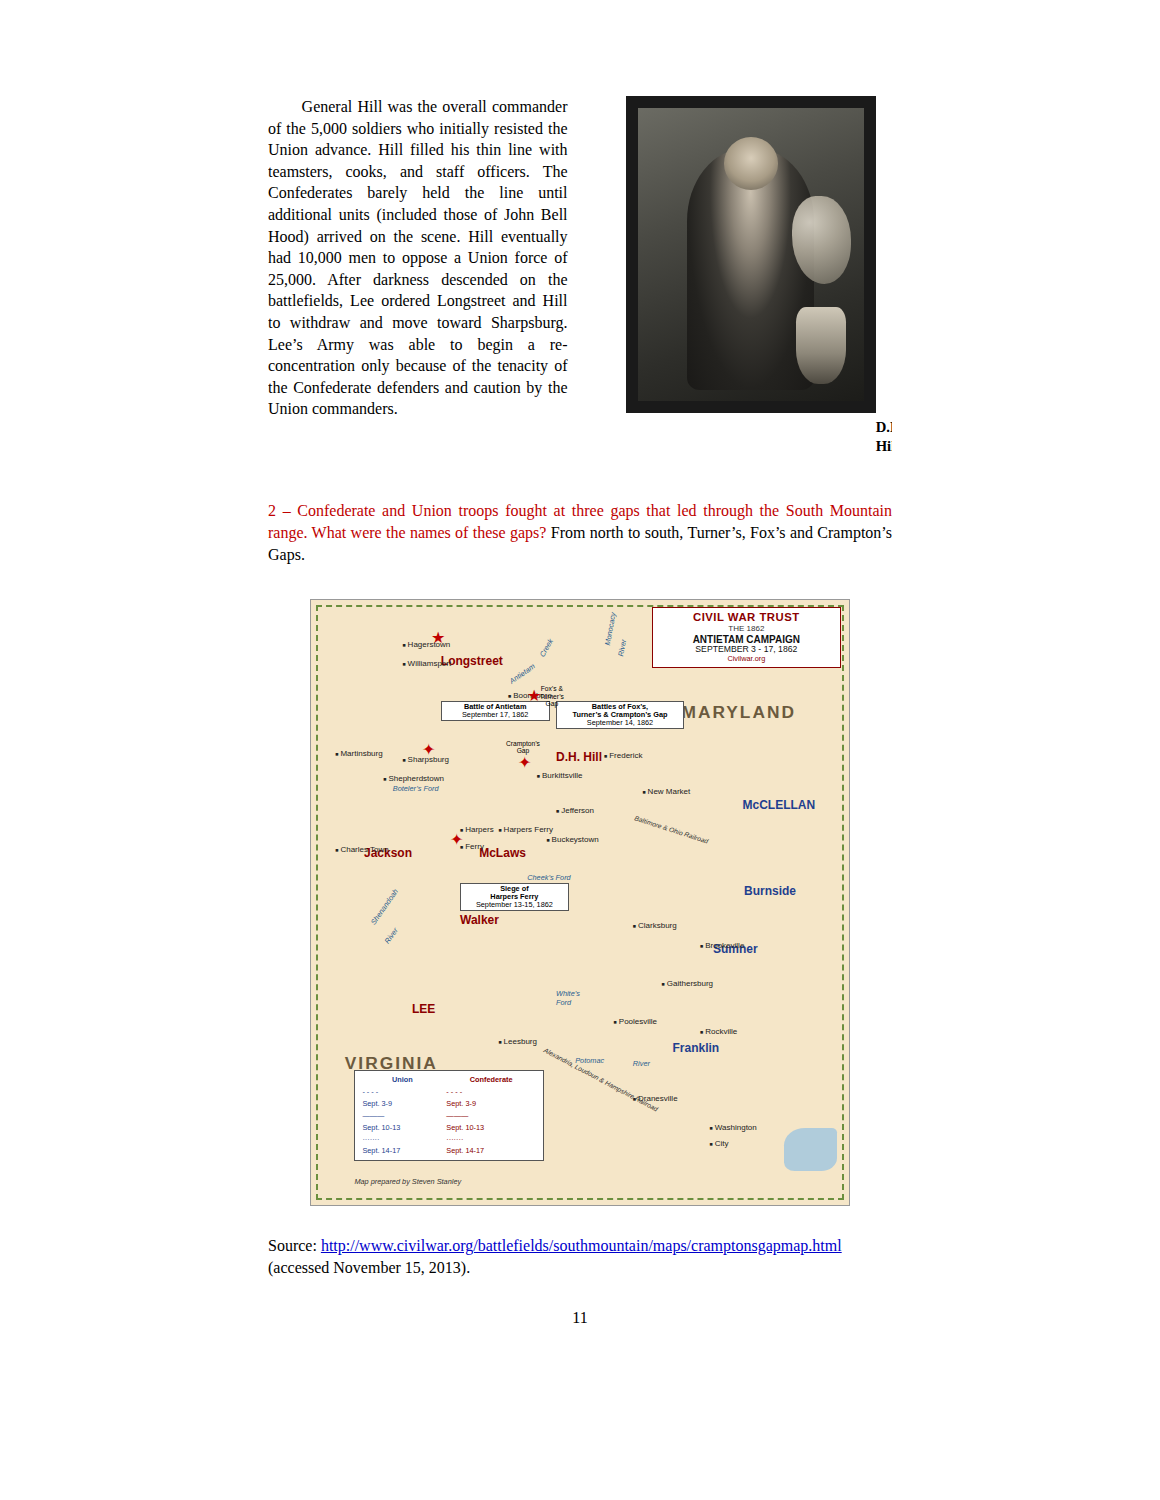General Hill was the overall commander of the 5,000 soldiers who initially resisted the Union advance. Hill filled his thin line with teamsters, cooks, and staff officers. The Confederates barely held the line until additional units (included those of John Bell Hood) arrived on the scene. Hill eventually had 10,000 men to oppose a Union force of 25,000. After darkness descended on the battlefields, Lee ordered Longstreet and Hill to withdraw and move toward Sharpsburg. Lee’s Army was able to begin a re-concentration only because of the tenacity of the Confederate defenders and caution by the Union commanders.
D.H. Hill
2 – Confederate and Union troops fought at three gaps that led through the South Mountain range. What were the names of these gaps? From north to south, Turner’s, Fox’s and Crampton’s Gaps.
CIVIL WAR TRUST
THE 1862
ANTIETAM CAMPAIGN
SEPTEMBER 3 - 17, 1862
Civilwar.org
MARYLAND
VIRGINIA
McCLELLAN
Burnside
Sumner
Franklin
LEE
Jackson
McLaws
Walker
Longstreet
D.H. Hill
Hagerstown
Williamsport
Boonsboro
Martinsburg
Sharpsburg
Shepherdstown
Burkittsville
Frederick
New Market
Jefferson
Buckeystown
Harpers
Ferry
Charles Town
Harpers Ferry
Clarksburg
Brookeville
Gaithersburg
Poolesville
Rockville
Leesburg
Dranesville
Washington
City
Battle of Antietam
September 17, 1862
Battles of Fox’s,
Turner’s & Crampton’s Gap
September 14, 1862
Siege of
Harpers Ferry
September 13-15, 1862
Fox’s &
Turner’s
Gap
Crampton’s
Gap
★
✦
✦
✦
★
Antietam
Creek
Monocacy
River
Shenandoah
River
Potomac
River
Boteler’s Ford
Cheek’s Ford
White’s
Ford
Baltimore & Ohio Railroad
Alexandria, Loudoun & Hampshire Railroad
| Union | Confederate |
| - - - - | - - - - |
| Sept. 3-9 | Sept. 3-9 |
| ——— | ——— |
| Sept. 10-13 | Sept. 10-13 |
| ······· | ······· |
| Sept. 14-17 | Sept. 14-17 |
Map prepared by Steven Stanley
Source: http://www.civilwar.org/battlefields/southmountain/maps/cramptonsgapmap.html (accessed November 15, 2013).
11